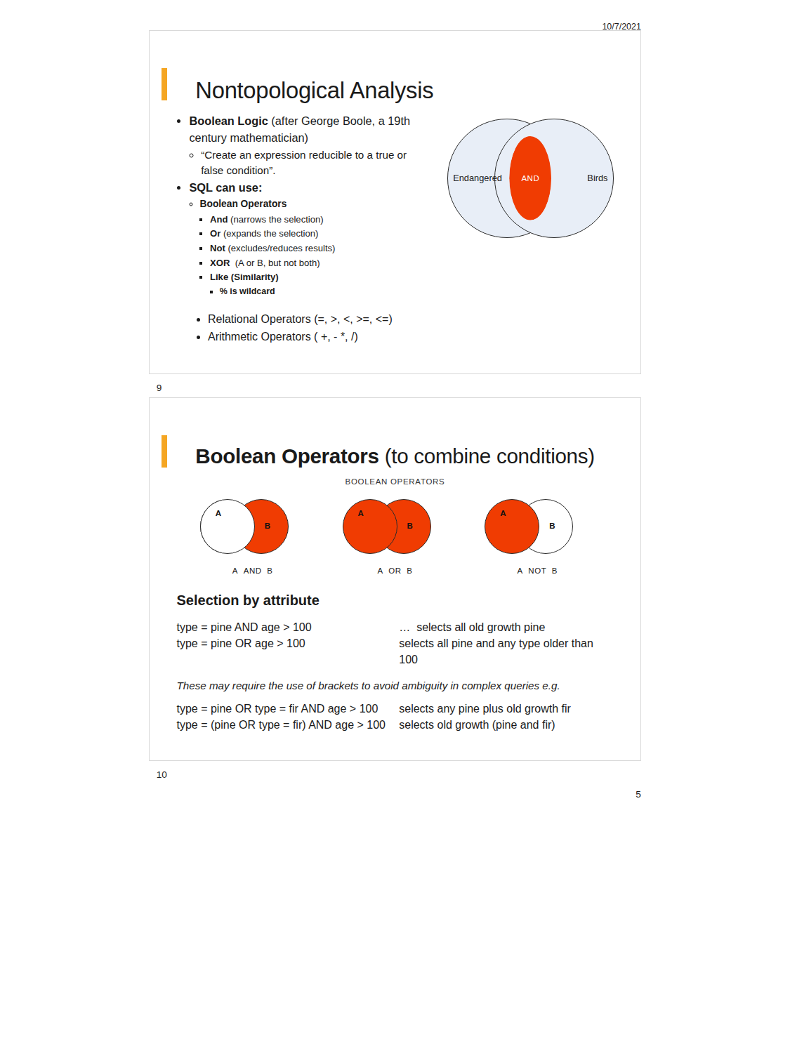10/7/2021
Nontopological Analysis
Boolean Logic (after George Boole, a 19th century mathematician)
“Create an expression reducible to a true or false condition”.
SQL can use:
Boolean Operators
And (narrows the selection)
Or (expands the selection)
Not (excludes/reduces results)
XOR (A or B, but not both)
Like (Similarity)
% is wildcard
Endangered AND Birds
Relational Operators (=, >, <, >=, <=)
Arithmetic Operators ( +, - *, /)
9
Boolean Operators (to combine conditions)
BOOLEAN OPERATORS
A B
A AND B
A B
A OR B
A B
A NOT B
Selection by attribute
type = pine AND age > 100
… selects all old growth pine
type = pine OR age > 100
selects all pine and any type older than 100
These may require the use of brackets to avoid ambiguity in complex queries e.g.
type = pine OR type = fir AND age > 100
selects any pine plus old growth fir
type = (pine OR type = fir) AND age > 100
selects old growth (pine and fir)
10
5